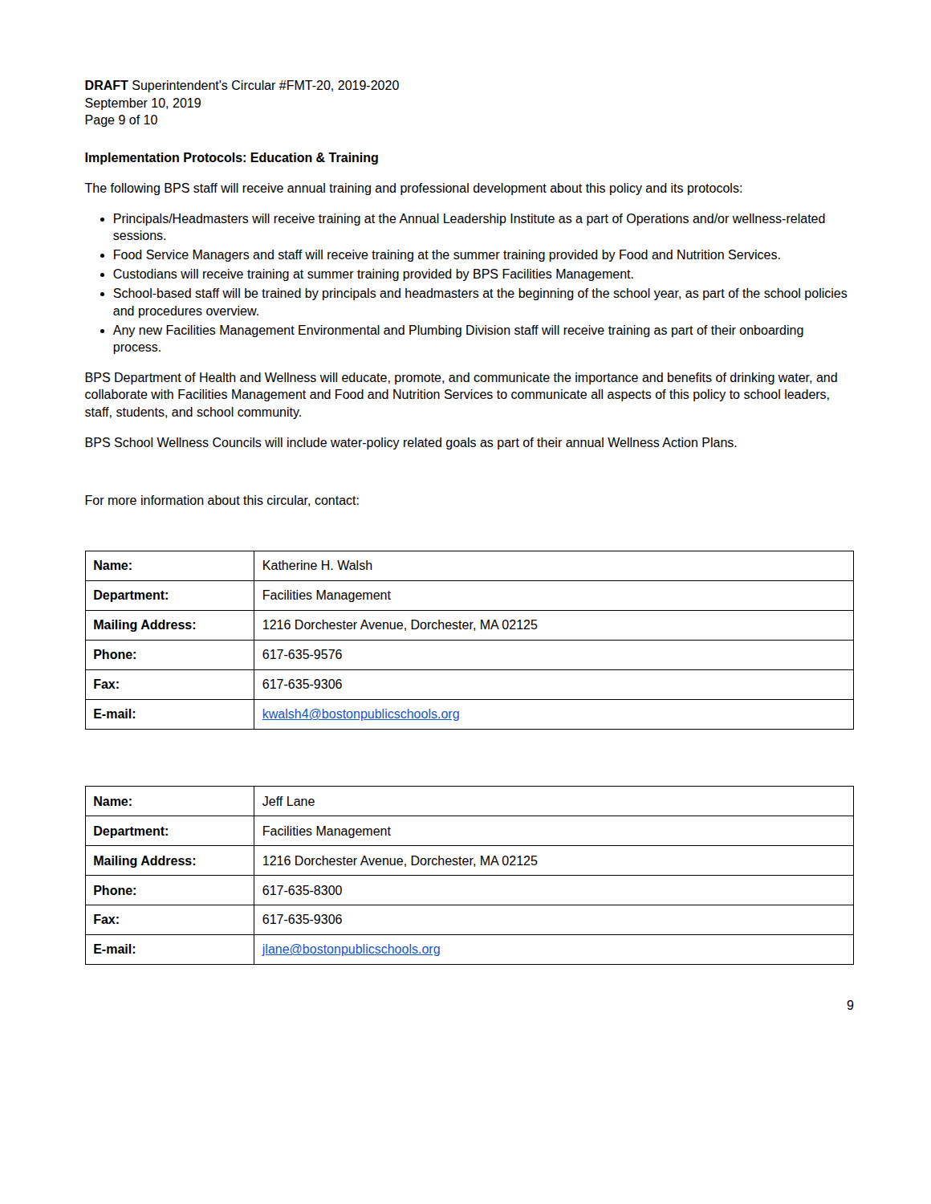DRAFT Superintendent's Circular #FMT-20, 2019-2020
September 10, 2019
Page 9 of 10
Implementation Protocols: Education & Training
The following BPS staff will receive annual training and professional development about this policy and its protocols:
Principals/Headmasters will receive training at the Annual Leadership Institute as a part of Operations and/or wellness-related sessions.
Food Service Managers and staff will receive training at the summer training provided by Food and Nutrition Services.
Custodians will receive training at summer training provided by BPS Facilities Management.
School-based staff will be trained by principals and headmasters at the beginning of the school year, as part of the school policies and procedures overview.
Any new Facilities Management Environmental and Plumbing Division staff will receive training as part of their onboarding process.
BPS Department of Health and Wellness will educate, promote, and communicate the importance and benefits of drinking water, and collaborate with Facilities Management and Food and Nutrition Services to communicate all aspects of this policy to school leaders, staff, students, and school community.
BPS School Wellness Councils will include water-policy related goals as part of their annual Wellness Action Plans.
For more information about this circular, contact:
| Name: | Katherine H. Walsh |
| Department: | Facilities Management |
| Mailing Address: | 1216 Dorchester Avenue, Dorchester, MA 02125 |
| Phone: | 617-635-9576 |
| Fax: | 617-635-9306 |
| E-mail: | kwalsh4@bostonpublicschools.org |
| Name: | Jeff Lane |
| Department: | Facilities Management |
| Mailing Address: | 1216 Dorchester Avenue, Dorchester, MA 02125 |
| Phone: | 617-635-8300 |
| Fax: | 617-635-9306 |
| E-mail: | jlane@bostonpublicschools.org |
9